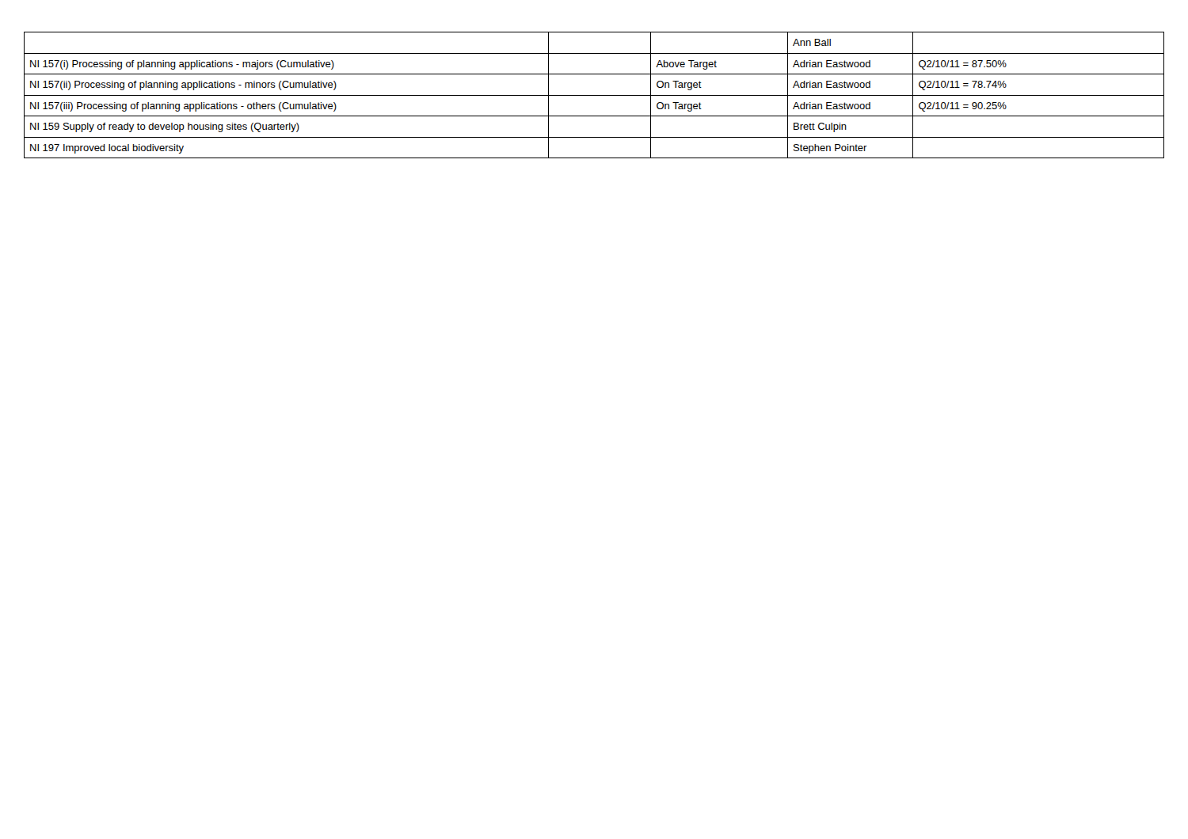| | | | Ann Ball | |
| NI 157(i) Processing of planning applications - majors (Cumulative) | | Above Target | Adrian Eastwood | Q2/10/11 = 87.50% |
| NI 157(ii) Processing of planning applications - minors (Cumulative) | | On Target | Adrian Eastwood | Q2/10/11 = 78.74% |
| NI 157(iii) Processing of planning applications - others (Cumulative) | | On Target | Adrian Eastwood | Q2/10/11 = 90.25% |
| NI 159 Supply of ready to develop housing sites (Quarterly) | | | Brett Culpin | |
| NI 197 Improved local biodiversity | | | Stephen Pointer | |